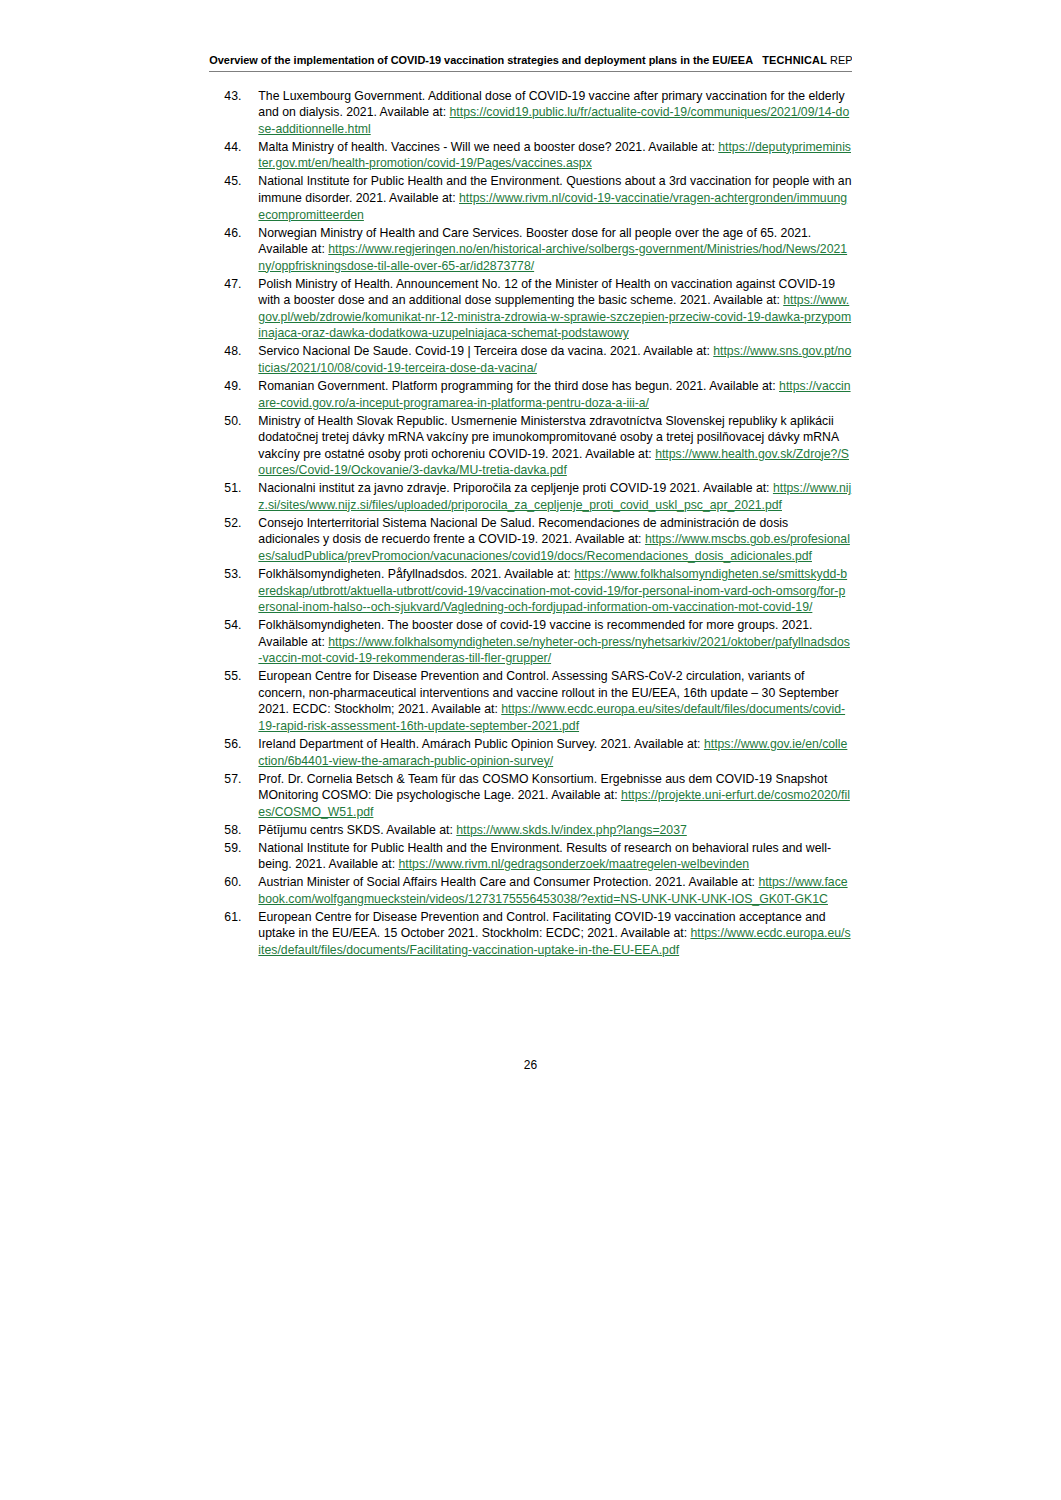Overview of the implementation of COVID-19 vaccination strategies and deployment plans in the EU/EEA TECHNICAL REPORT
43. The Luxembourg Government. Additional dose of COVID-19 vaccine after primary vaccination for the elderly and on dialysis. 2021. Available at: https://covid19.public.lu/fr/actualite-covid-19/communiques/2021/09/14-dose-additionnelle.html
44. Malta Ministry of health. Vaccines - Will we need a booster dose? 2021. Available at: https://deputyprimeminister.gov.mt/en/health-promotion/covid-19/Pages/vaccines.aspx
45. National Institute for Public Health and the Environment. Questions about a 3rd vaccination for people with an immune disorder. 2021. Available at: https://www.rivm.nl/covid-19-vaccinatie/vragen-achtergronden/immuungecompromitteerden
46. Norwegian Ministry of Health and Care Services. Booster dose for all people over the age of 65. 2021. Available at: https://www.regjeringen.no/en/historical-archive/solbergs-government/Ministries/hod/News/2021ny/oppfriskningsdose-til-alle-over-65-ar/id2873778/
47. Polish Ministry of Health. Announcement No. 12 of the Minister of Health on vaccination against COVID-19 with a booster dose and an additional dose supplementing the basic scheme. 2021. Available at: https://www.gov.pl/web/zdrowie/komunikat-nr-12-ministra-zdrowia-w-sprawie-szczepien-przeciw-covid-19-dawka-przypominajaca-oraz-dawka-dodatkowa-uzupelniajaca-schemat-podstawowy
48. Servico Nacional De Saude. Covid-19 | Terceira dose da vacina. 2021. Available at: https://www.sns.gov.pt/noticias/2021/10/08/covid-19-terceira-dose-da-vacina/
49. Romanian Government. Platform programming for the third dose has begun. 2021. Available at: https://vaccinare-covid.gov.ro/a-inceput-programarea-in-platforma-pentru-doza-a-iii-a/
50. Ministry of Health Slovak Republic. Usmernenie Ministerstva zdravotníctva Slovenskej republiky k aplikácii dodatočnej tretej dávky mRNA vakcíny pre imunokompromitované osoby a tretej posilňovacej dávky mRNA vakcíny pre ostatné osoby proti ochoreniu COVID-19. 2021. Available at: https://www.health.gov.sk/Zdroje?/Sources/Covid-19/Ockovanie/3-davka/MU-tretia-davka.pdf
51. Nacionalni institut za javno zdravje. Priporočila za cepljenje proti COVID-19 2021. Available at: https://www.nijz.si/sites/www.nijz.si/files/uploaded/priporocila_za_cepljenje_proti_covid_uskl_psc_apr_2021.pdf
52. Consejo Interterritorial Sistema Nacional De Salud. Recomendaciones de administración de dosis adicionales y dosis de recuerdo frente a COVID-19. 2021. Available at: https://www.mscbs.gob.es/profesionales/saludPublica/prevPromocion/vacunaciones/covid19/docs/Recomendaciones_dosis_adicionales.pdf
53. Folkhälsomyndigheten. Påfyllnadsdos. 2021. Available at: https://www.folkhalsomyndigheten.se/smittskydd-beredskap/utbrott/aktuella-utbrott/covid-19/vaccination-mot-covid-19/for-personal-inom-vard-och-omsorg/for-personal-inom-halso--och-sjukvard/Vagledning-och-fordjupad-information-om-vaccination-mot-covid-19/
54. Folkhälsomyndigheten. The booster dose of covid-19 vaccine is recommended for more groups. 2021. Available at: https://www.folkhalsomyndigheten.se/nyheter-och-press/nyhetsarkiv/2021/oktober/pafyllnadsdos-vaccin-mot-covid-19-rekommenderas-till-fler-grupper/
55. European Centre for Disease Prevention and Control. Assessing SARS-CoV-2 circulation, variants of concern, non-pharmaceutical interventions and vaccine rollout in the EU/EEA, 16th update – 30 September 2021. ECDC: Stockholm; 2021. Available at: https://www.ecdc.europa.eu/sites/default/files/documents/covid-19-rapid-risk-assessment-16th-update-september-2021.pdf
56. Ireland Department of Health. Amárach Public Opinion Survey. 2021. Available at: https://www.gov.ie/en/collection/6b4401-view-the-amarach-public-opinion-survey/
57. Prof. Dr. Cornelia Betsch & Team für das COSMO Konsortium. Ergebnisse aus dem COVID-19 Snapshot MOnitoring COSMO: Die psychologische Lage. 2021. Available at: https://projekte.uni-erfurt.de/cosmo2020/files/COSMO_W51.pdf
58. Pētījumu centrs SKDS. Available at: https://www.skds.lv/index.php?langs=2037
59. National Institute for Public Health and the Environment. Results of research on behavioral rules and well-being. 2021. Available at: https://www.rivm.nl/gedragsonderzoek/maatregelen-welbevinden
60. Austrian Minister of Social Affairs Health Care and Consumer Protection. 2021. Available at: https://www.facebook.com/wolfgangmueckstein/videos/1273175556453038/?extid=NS-UNK-UNK-UNK-IOS_GK0T-GK1C
61. European Centre for Disease Prevention and Control. Facilitating COVID-19 vaccination acceptance and uptake in the EU/EEA. 15 October 2021. Stockholm: ECDC; 2021. Available at: https://www.ecdc.europa.eu/sites/default/files/documents/Facilitating-vaccination-uptake-in-the-EU-EEA.pdf
26